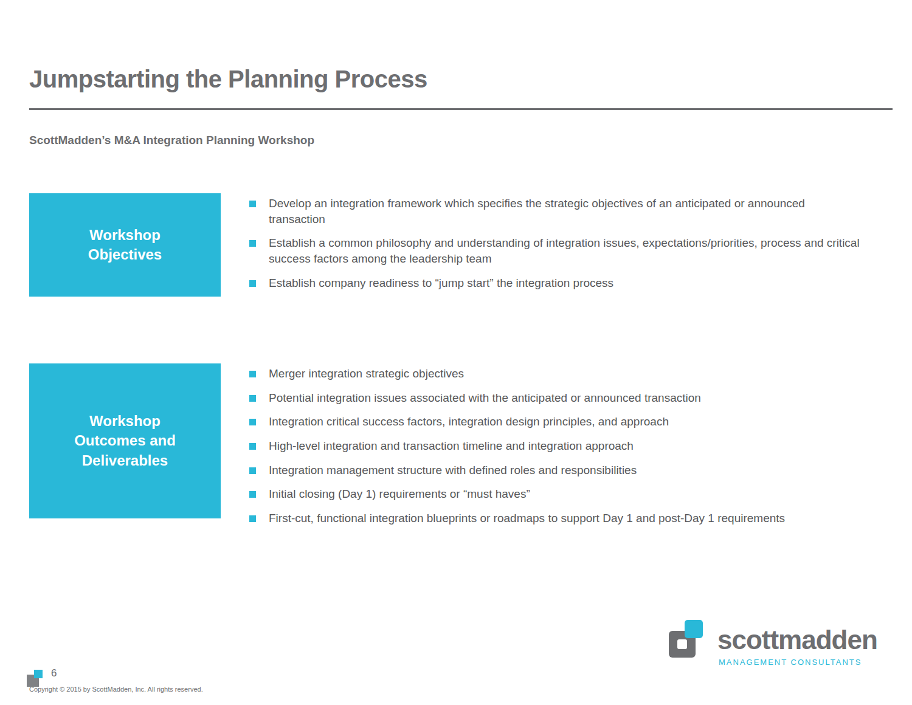Jumpstarting the Planning Process
ScottMadden’s M&A Integration Planning Workshop
Workshop
Objectives
Develop an integration framework which specifies the strategic objectives of an anticipated or announced transaction
Establish a common philosophy and understanding of integration issues, expectations/priorities, process and critical success factors among the leadership team
Establish company readiness to “jump start” the integration process
Workshop
Outcomes and
Deliverables
Merger integration strategic objectives
Potential integration issues associated with the anticipated or announced transaction
Integration critical success factors, integration design principles, and approach
High-level integration and transaction timeline and integration approach
Integration management structure with defined roles and responsibilities
Initial closing (Day 1) requirements or “must haves”
First-cut, functional integration blueprints or roadmaps to support Day 1 and post-Day 1 requirements
6
Copyright © 2015 by ScottMadden, Inc. All rights reserved.
scottmadden
MANAGEMENT CONSULTANTS